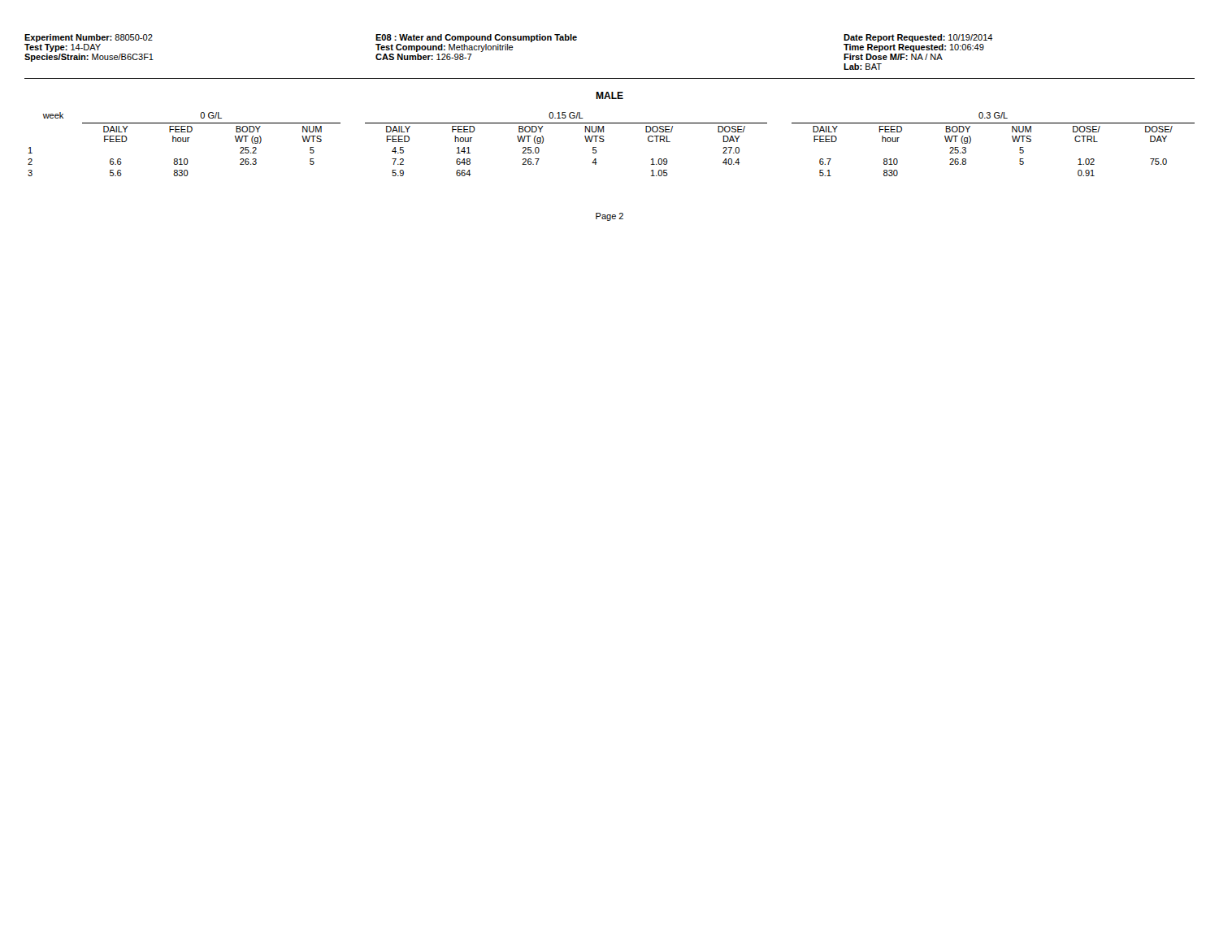Experiment Number: 88050-02
Test Type: 14-DAY
Species/Strain: Mouse/B6C3F1
E08 : Water and Compound Consumption Table
Test Compound: Methacrylonitrile
CAS Number: 126-98-7
Date Report Requested: 10/19/2014
Time Report Requested: 10:06:49
First Dose M/F: NA / NA
Lab: BAT
MALE
| week | 0 G/L | | 0.15 G/L | | 0.3 G/L |
| | DAILY FEED | FEED hour | BODY WT (g) | NUM WTS | | DAILY FEED | FEED hour | BODY WT (g) | NUM WTS | DOSE/ CTRL | DOSE/ DAY | | DAILY FEED | FEED hour | BODY WT (g) | NUM WTS | DOSE/ CTRL | DOSE/ DAY |
| 1 | | | 25.2 | 5 | | 4.5 | 141 | 25.0 | 5 | | 27.0 | | | | 25.3 | 5 | | |
| 2 | 6.6 | 810 | 26.3 | 5 | | 7.2 | 648 | 26.7 | 4 | 1.09 | 40.4 | | 6.7 | 810 | 26.8 | 5 | 1.02 | 75.0 |
| 3 | 5.6 | 830 | | | | 5.9 | 664 | | | 1.05 | | | 5.1 | 830 | | | 0.91 | |
Page 2